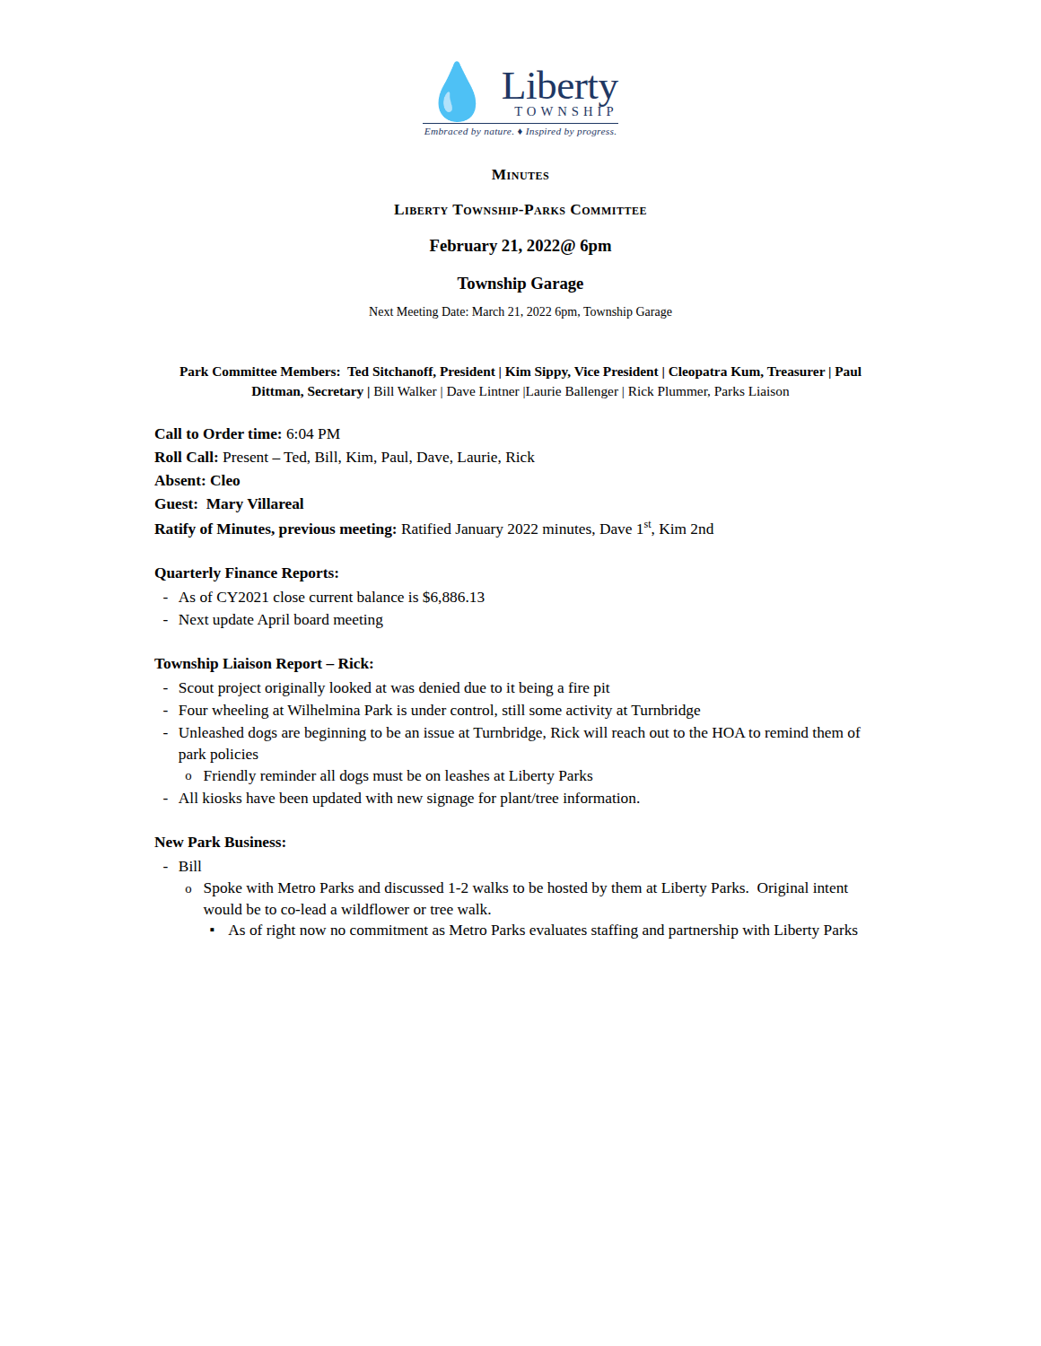💧 Liberty
TOWNSHIP
Embraced by nature. ♦ Inspired by progress.
Minutes
Liberty Township-Parks Committee
February 21, 2022@ 6pm
Township Garage
Next Meeting Date: March 21, 2022 6pm, Township Garage
Park Committee Members: Ted Sitchanoff, President | Kim Sippy, Vice President | Cleopatra Kum, Treasurer | Paul Dittman, Secretary | Bill Walker | Dave Lintner |Laurie Ballenger | Rick Plummer, Parks Liaison
Call to Order time: 6:04 PM
Roll Call: Present – Ted, Bill, Kim, Paul, Dave, Laurie, Rick
Absent: Cleo
Guest: Mary Villareal
Ratify of Minutes, previous meeting: Ratified January 2022 minutes, Dave 1st, Kim 2nd
Quarterly Finance Reports:
As of CY2021 close current balance is $6,886.13
Next update April board meeting
Township Liaison Report – Rick:
Scout project originally looked at was denied due to it being a fire pit
Four wheeling at Wilhelmina Park is under control, still some activity at Turnbridge
Unleashed dogs are beginning to be an issue at Turnbridge, Rick will reach out to the HOA to remind them of park policies
Friendly reminder all dogs must be on leashes at Liberty Parks
All kiosks have been updated with new signage for plant/tree information.
New Park Business:
Bill
Spoke with Metro Parks and discussed 1-2 walks to be hosted by them at Liberty Parks. Original intent would be to co-lead a wildflower or tree walk.
As of right now no commitment as Metro Parks evaluates staffing and partnership with Liberty Parks